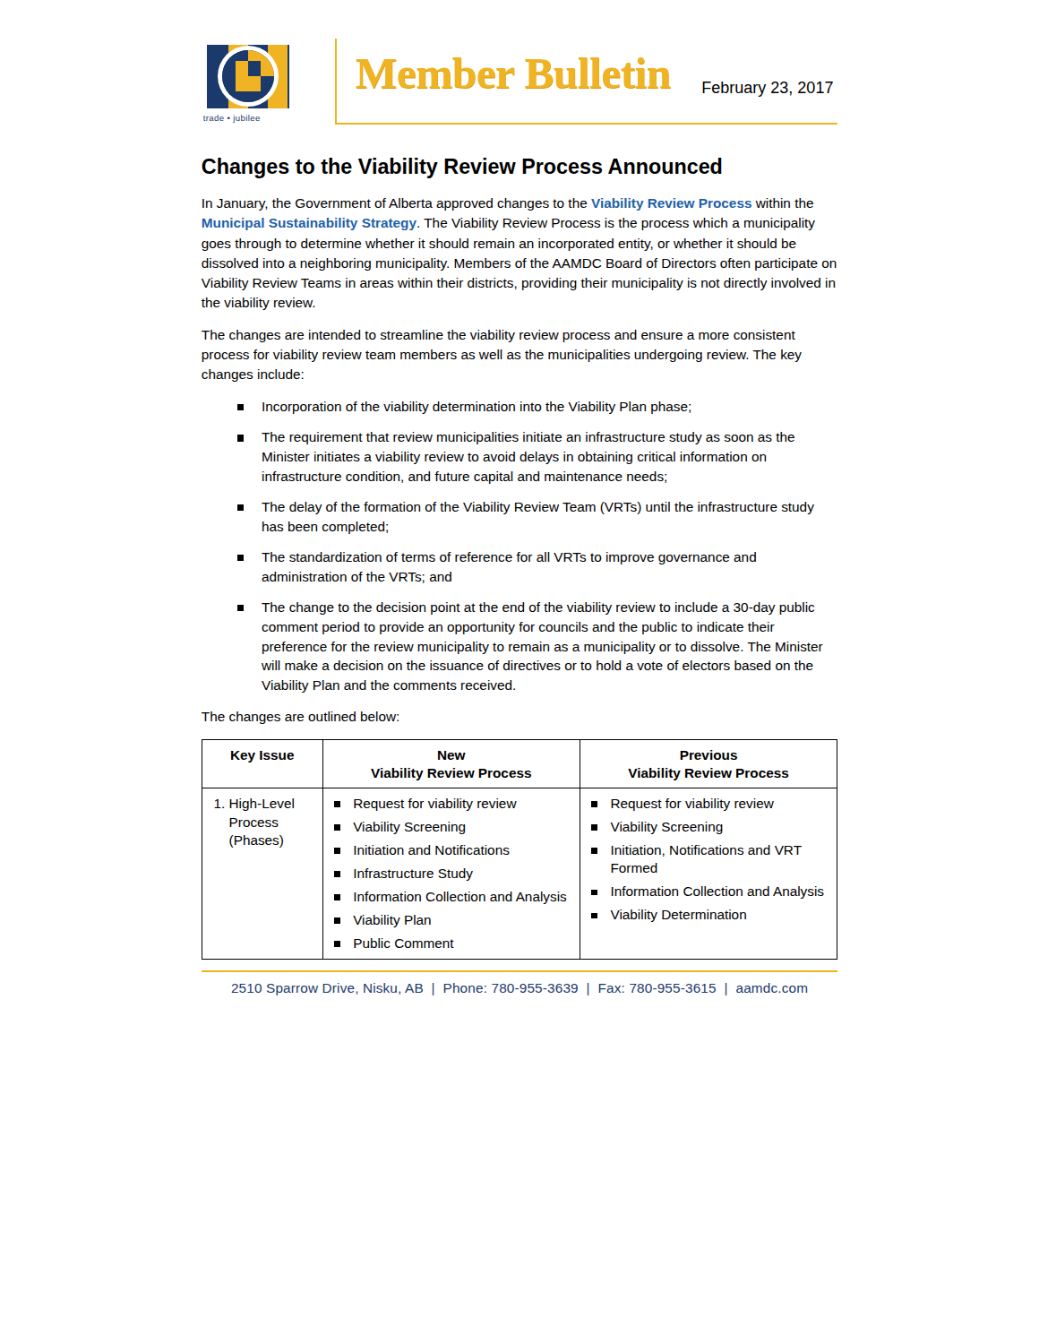trade • jubilee
Member Bulletin
February 23, 2017
Changes to the Viability Review Process Announced
In January, the Government of Alberta approved changes to the Viability Review Process within the Municipal Sustainability Strategy. The Viability Review Process is the process which a municipality goes through to determine whether it should remain an incorporated entity, or whether it should be dissolved into a neighboring municipality. Members of the AAMDC Board of Directors often participate on Viability Review Teams in areas within their districts, providing their municipality is not directly involved in the viability review.
The changes are intended to streamline the viability review process and ensure a more consistent process for viability review team members as well as the municipalities undergoing review. The key changes include:
Incorporation of the viability determination into the Viability Plan phase;
The requirement that review municipalities initiate an infrastructure study as soon as the Minister initiates a viability review to avoid delays in obtaining critical information on infrastructure condition, and future capital and maintenance needs;
The delay of the formation of the Viability Review Team (VRTs) until the infrastructure study has been completed;
The standardization of terms of reference for all VRTs to improve governance and administration of the VRTs; and
The change to the decision point at the end of the viability review to include a 30-day public comment period to provide an opportunity for councils and the public to indicate their preference for the review municipality to remain as a municipality or to dissolve. The Minister will make a decision on the issuance of directives or to hold a vote of electors based on the Viability Plan and the comments received.
The changes are outlined below:
| Key Issue | New Viability Review Process | Previous Viability Review Process |
| --- | --- | --- |
| High-Level Process (Phases) | Request for viability review Viability Screening Initiation and Notifications Infrastructure Study Information Collection and Analysis Viability Plan Public Comment | Request for viability review Viability Screening Initiation, Notifications and VRT Formed Information Collection and Analysis Viability Determination |
2510 Sparrow Drive, Nisku, AB | Phone: 780-955-3639 | Fax: 780-955-3615 | aamdc.com